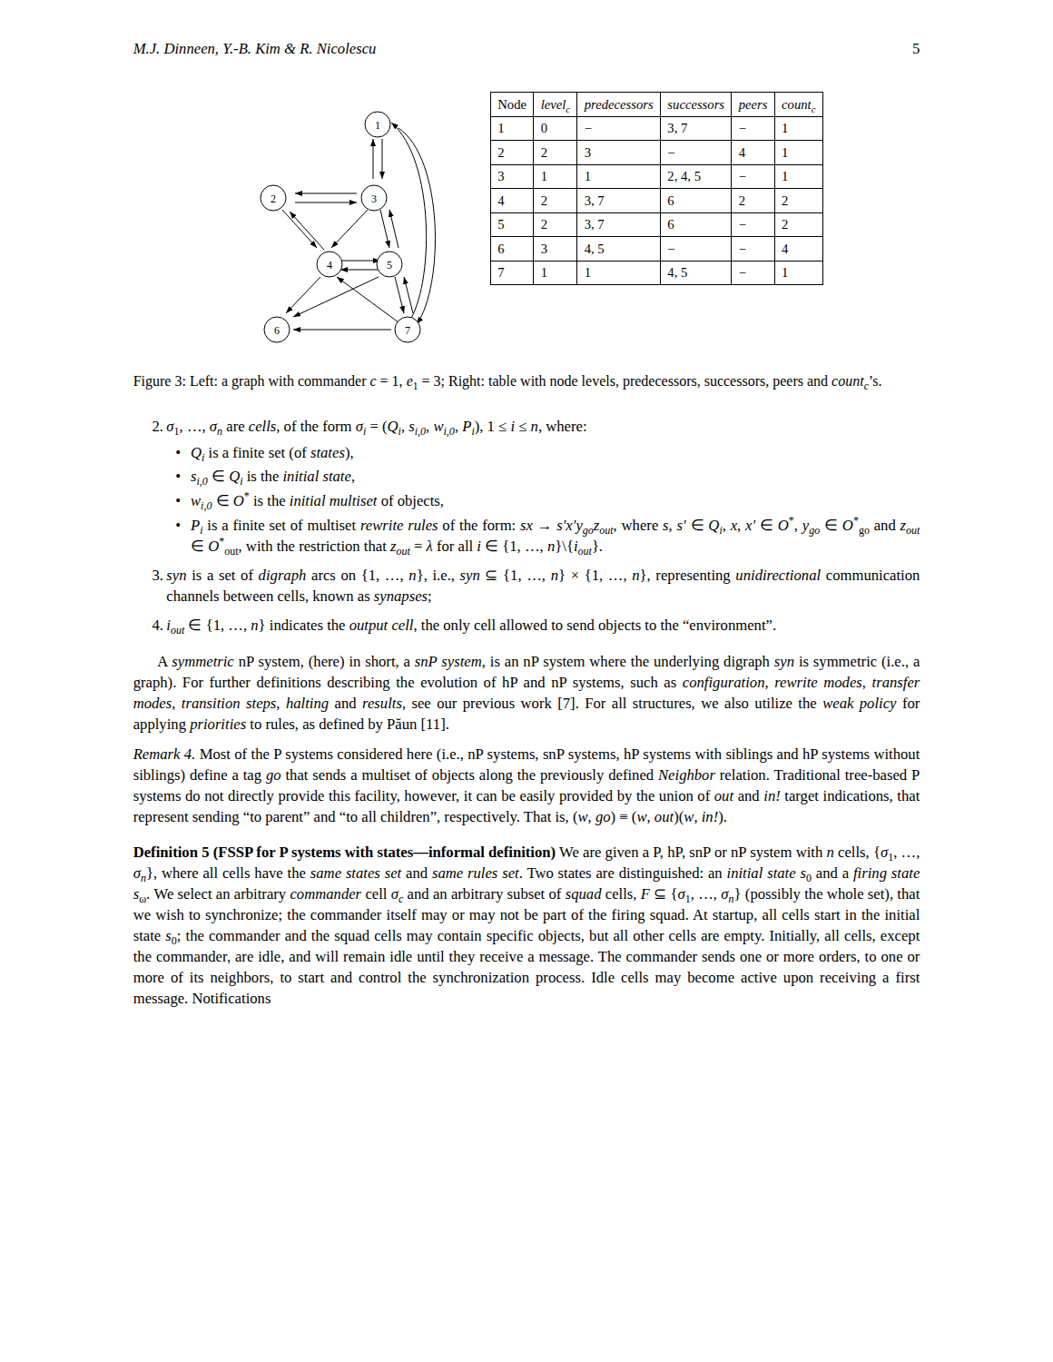M.J. Dinneen, Y.-B. Kim & R. Nicolescu 5
1 2 3 4 5 6 7
| Node | level c | predecessors | successors | peers | count c |
| --- | --- | --- | --- | --- | --- |
| 1 | 0 | − | 3, 7 | − | 1 |
| 2 | 2 | 3 | − | 4 | 1 |
| 3 | 1 | 1 | 2, 4, 5 | − | 1 |
| 4 | 2 | 3, 7 | 6 | 2 | 2 |
| 5 | 2 | 3, 7 | 6 | − | 2 |
| 6 | 3 | 4, 5 | − | − | 4 |
| 7 | 1 | 1 | 4, 5 | − | 1 |
Figure 3: Left: a graph with commander c = 1, e1 = 3; Right: table with node levels, predecessors, successors, peers and countc’s.
2. σ1, …, σn are cells, of the form σi = (Qi, si,0, wi,0, Pi), 1 ≤ i ≤ n, where:
Qi is a finite set (of states),
si,0 ∈ Qi is the initial state,
wi,0 ∈ O* is the initial multiset of objects,
Pi is a finite set of multiset rewrite rules of the form: sx → s′x′ygozout, where s, s′ ∈ Qi, x, x′ ∈ O*, ygo ∈ O*go and zout ∈ O*out, with the restriction that zout = λ for all i ∈ {1, …, n}\{iout}.
3. syn is a set of digraph arcs on {1, …, n}, i.e., syn ⊆ {1, …, n} × {1, …, n}, representing unidirectional communication channels between cells, known as synapses;
4. iout ∈ {1, …, n} indicates the output cell, the only cell allowed to send objects to the “environment”.
A symmetric nP system, (here) in short, a snP system, is an nP system where the underlying digraph syn is symmetric (i.e., a graph). For further definitions describing the evolution of hP and nP systems, such as configuration, rewrite modes, transfer modes, transition steps, halting and results, see our previous work [7]. For all structures, we also utilize the weak policy for applying priorities to rules, as defined by Păun [11].
Remark 4. Most of the P systems considered here (i.e., nP systems, snP systems, hP systems with siblings and hP systems without siblings) define a tag go that sends a multiset of objects along the previously defined Neighbor relation. Traditional tree-based P systems do not directly provide this facility, however, it can be easily provided by the union of out and in! target indications, that represent sending “to parent” and “to all children”, respectively. That is, (w, go) ≡ (w, out)(w, in!).
Definition 5 (FSSP for P systems with states—informal definition) We are given a P, hP, snP or nP system with n cells, {σ1, …, σn}, where all cells have the same states set and same rules set. Two states are distinguished: an initial state s0 and a firing state sω. We select an arbitrary commander cell σc and an arbitrary subset of squad cells, F ⊆ {σ1, …, σn} (possibly the whole set), that we wish to synchronize; the commander itself may or may not be part of the firing squad. At startup, all cells start in the initial state s0; the commander and the squad cells may contain specific objects, but all other cells are empty. Initially, all cells, except the commander, are idle, and will remain idle until they receive a message. The commander sends one or more orders, to one or more of its neighbors, to start and control the synchronization process. Idle cells may become active upon receiving a first message. Notifications